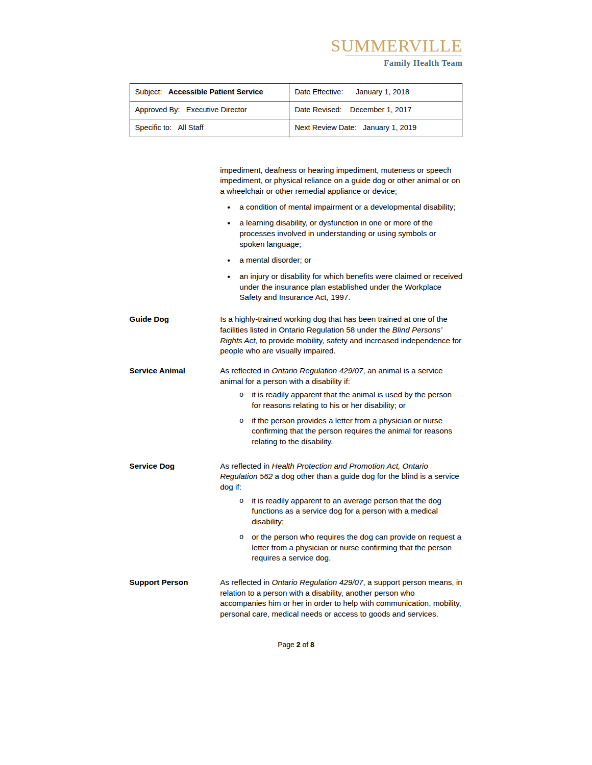SUMMERVILLE
Family Health Team
| Subject: Accessible Patient Service | Date Effective: January 1, 2018 |
| Approved By: Executive Director | Date Revised: December 1, 2017 |
| Specific to: All Staff | Next Review Date: January 1, 2019 |
impediment, deafness or hearing impediment, muteness or speech impediment, or physical reliance on a guide dog or other animal or on a wheelchair or other remedial appliance or device;
a condition of mental impairment or a developmental disability;
a learning disability, or dysfunction in one or more of the processes involved in understanding or using symbols or spoken language;
a mental disorder; or
an injury or disability for which benefits were claimed or received under the insurance plan established under the Workplace Safety and Insurance Act, 1997.
Guide Dog
Is a highly-trained working dog that has been trained at one of the facilities listed in Ontario Regulation 58 under the Blind Persons’ Rights Act, to provide mobility, safety and increased independence for people who are visually impaired.
Service Animal
As reflected in Ontario Regulation 429/07, an animal is a service animal for a person with a disability if:
it is readily apparent that the animal is used by the person for reasons relating to his or her disability; or
if the person provides a letter from a physician or nurse confirming that the person requires the animal for reasons relating to the disability.
Service Dog
As reflected in Health Protection and Promotion Act, Ontario Regulation 562 a dog other than a guide dog for the blind is a service dog if:
it is readily apparent to an average person that the dog functions as a service dog for a person with a medical disability;
or the person who requires the dog can provide on request a letter from a physician or nurse confirming that the person requires a service dog.
Support Person
As reflected in Ontario Regulation 429/07, a support person means, in relation to a person with a disability, another person who accompanies him or her in order to help with communication, mobility, personal care, medical needs or access to goods and services.
Page 2 of 8